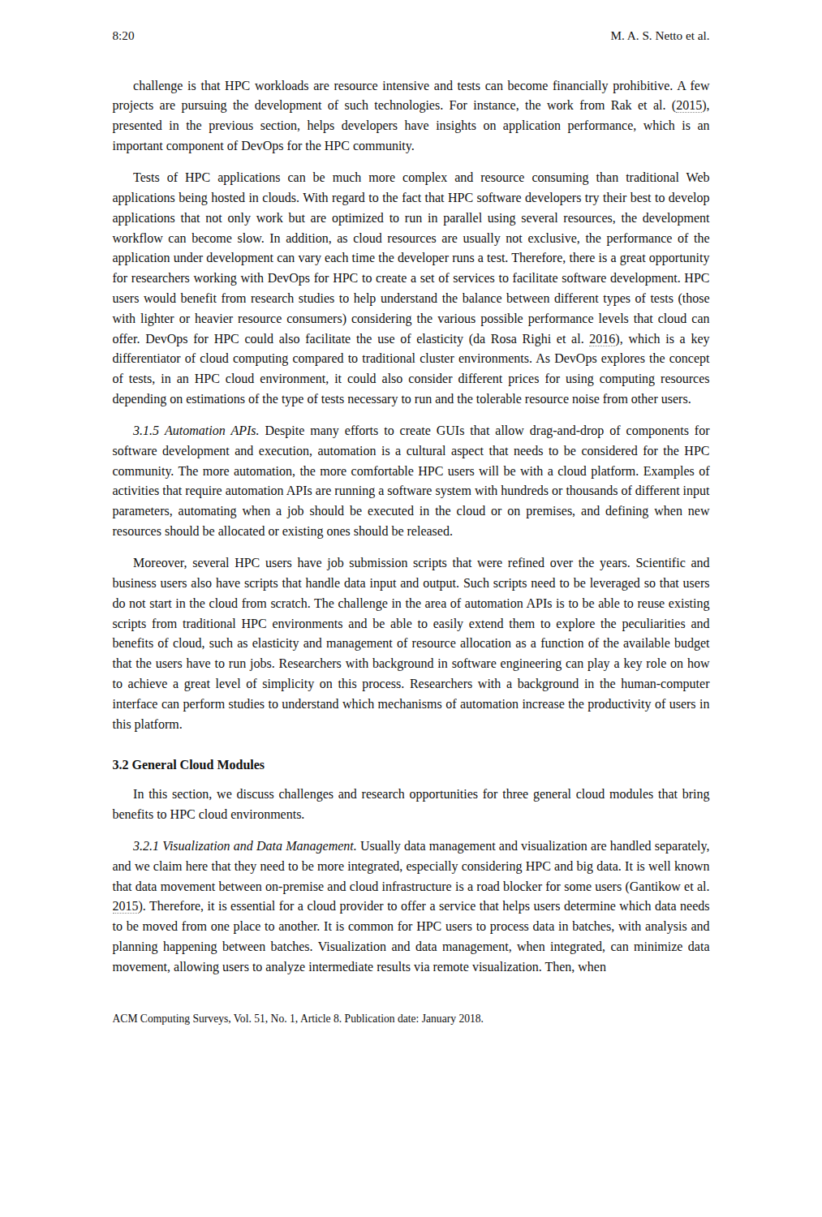8:20 M. A. S. Netto et al.
challenge is that HPC workloads are resource intensive and tests can become financially prohibitive. A few projects are pursuing the development of such technologies. For instance, the work from Rak et al. (2015), presented in the previous section, helps developers have insights on application performance, which is an important component of DevOps for the HPC community.
Tests of HPC applications can be much more complex and resource consuming than traditional Web applications being hosted in clouds. With regard to the fact that HPC software developers try their best to develop applications that not only work but are optimized to run in parallel using several resources, the development workflow can become slow. In addition, as cloud resources are usually not exclusive, the performance of the application under development can vary each time the developer runs a test. Therefore, there is a great opportunity for researchers working with DevOps for HPC to create a set of services to facilitate software development. HPC users would benefit from research studies to help understand the balance between different types of tests (those with lighter or heavier resource consumers) considering the various possible performance levels that cloud can offer. DevOps for HPC could also facilitate the use of elasticity (da Rosa Righi et al. 2016), which is a key differentiator of cloud computing compared to traditional cluster environments. As DevOps explores the concept of tests, in an HPC cloud environment, it could also consider different prices for using computing resources depending on estimations of the type of tests necessary to run and the tolerable resource noise from other users.
3.1.5 Automation APIs. Despite many efforts to create GUIs that allow drag-and-drop of components for software development and execution, automation is a cultural aspect that needs to be considered for the HPC community. The more automation, the more comfortable HPC users will be with a cloud platform. Examples of activities that require automation APIs are running a software system with hundreds or thousands of different input parameters, automating when a job should be executed in the cloud or on premises, and defining when new resources should be allocated or existing ones should be released.
Moreover, several HPC users have job submission scripts that were refined over the years. Scientific and business users also have scripts that handle data input and output. Such scripts need to be leveraged so that users do not start in the cloud from scratch. The challenge in the area of automation APIs is to be able to reuse existing scripts from traditional HPC environments and be able to easily extend them to explore the peculiarities and benefits of cloud, such as elasticity and management of resource allocation as a function of the available budget that the users have to run jobs. Researchers with background in software engineering can play a key role on how to achieve a great level of simplicity on this process. Researchers with a background in the human-computer interface can perform studies to understand which mechanisms of automation increase the productivity of users in this platform.
3.2 General Cloud Modules
In this section, we discuss challenges and research opportunities for three general cloud modules that bring benefits to HPC cloud environments.
3.2.1 Visualization and Data Management. Usually data management and visualization are handled separately, and we claim here that they need to be more integrated, especially considering HPC and big data. It is well known that data movement between on-premise and cloud infrastructure is a road blocker for some users (Gantikow et al. 2015). Therefore, it is essential for a cloud provider to offer a service that helps users determine which data needs to be moved from one place to another. It is common for HPC users to process data in batches, with analysis and planning happening between batches. Visualization and data management, when integrated, can minimize data movement, allowing users to analyze intermediate results via remote visualization. Then, when
ACM Computing Surveys, Vol. 51, No. 1, Article 8. Publication date: January 2018.